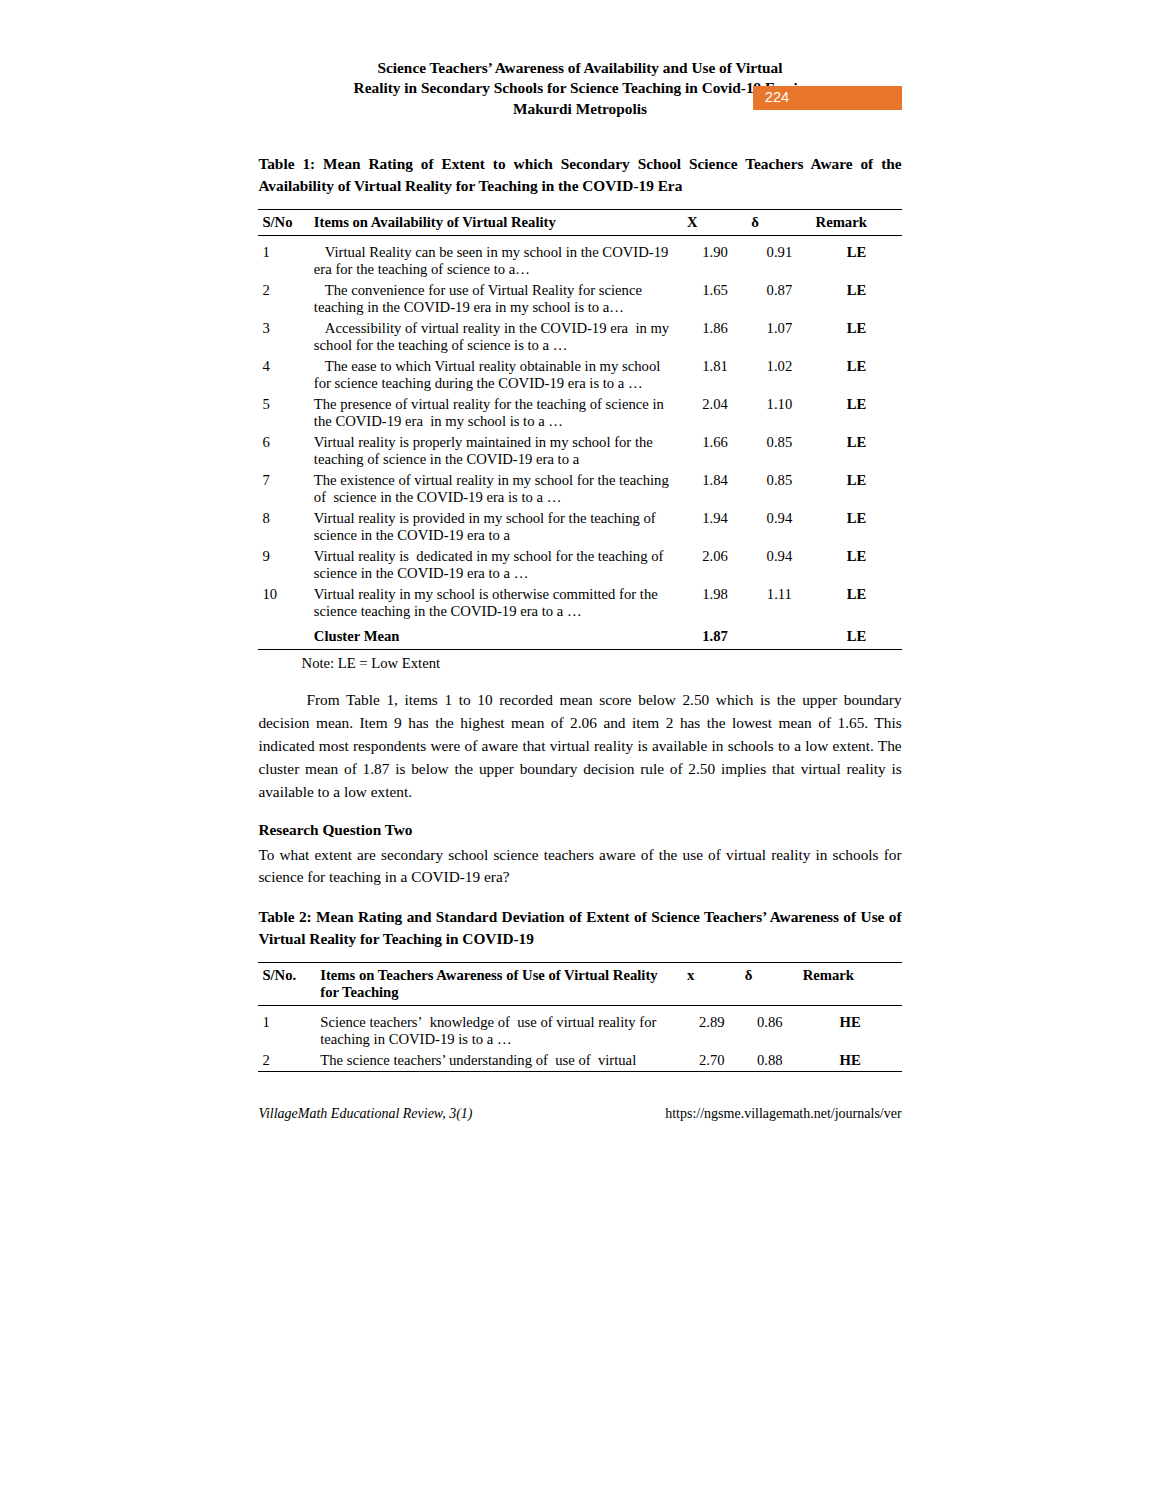224
Science Teachers’ Awareness of Availability and Use of Virtual Reality in Secondary Schools for Science Teaching in Covid-19 Era in Makurdi Metropolis
Table 1: Mean Rating of Extent to which Secondary School Science Teachers Aware of the Availability of Virtual Reality for Teaching in the COVID-19 Era
| S/No | Items on Availability of Virtual Reality | X | δ | Remark |
| --- | --- | --- | --- | --- |
| 1 | Virtual Reality can be seen in my school in the COVID-19 era for the teaching of science to a… | 1.90 | 0.91 | LE |
| 2 | The convenience for use of Virtual Reality for science teaching in the COVID-19 era in my school is to a… | 1.65 | 0.87 | LE |
| 3 | Accessibility of virtual reality in the COVID-19 era in my school for the teaching of science is to a … | 1.86 | 1.07 | LE |
| 4 | The ease to which Virtual reality obtainable in my school for science teaching during the COVID-19 era is to a … | 1.81 | 1.02 | LE |
| 5 | The presence of virtual reality for the teaching of science in the COVID-19 era in my school is to a … | 2.04 | 1.10 | LE |
| 6 | Virtual reality is properly maintained in my school for the teaching of science in the COVID-19 era to a | 1.66 | 0.85 | LE |
| 7 | The existence of virtual reality in my school for the teaching of science in the COVID-19 era is to a … | 1.84 | 0.85 | LE |
| 8 | Virtual reality is provided in my school for the teaching of science in the COVID-19 era to a | 1.94 | 0.94 | LE |
| 9 | Virtual reality is dedicated in my school for the teaching of science in the COVID-19 era to a … | 2.06 | 0.94 | LE |
| 10 | Virtual reality in my school is otherwise committed for the science teaching in the COVID-19 era to a … | 1.98 | 1.11 | LE |
| | Cluster Mean | 1.87 | | LE |
Note: LE = Low Extent
From Table 1, items 1 to 10 recorded mean score below 2.50 which is the upper boundary decision mean. Item 9 has the highest mean of 2.06 and item 2 has the lowest mean of 1.65. This indicated most respondents were of aware that virtual reality is available in schools to a low extent. The cluster mean of 1.87 is below the upper boundary decision rule of 2.50 implies that virtual reality is available to a low extent.
Research Question Two
To what extent are secondary school science teachers aware of the use of virtual reality in schools for science for teaching in a COVID-19 era?
Table 2: Mean Rating and Standard Deviation of Extent of Science Teachers’ Awareness of Use of Virtual Reality for Teaching in COVID-19
| S/No. | Items on Teachers Awareness of Use of Virtual Reality for Teaching | x | δ | Remark |
| --- | --- | --- | --- | --- |
| 1 | Science teachers’ knowledge of use of virtual reality for teaching in COVID-19 is to a … | 2.89 | 0.86 | HE |
| 2 | The science teachers’ understanding of use of virtual | 2.70 | 0.88 | HE |
VillageMath Educational Review, 3(1)
https://ngsme.villagemath.net/journals/ver